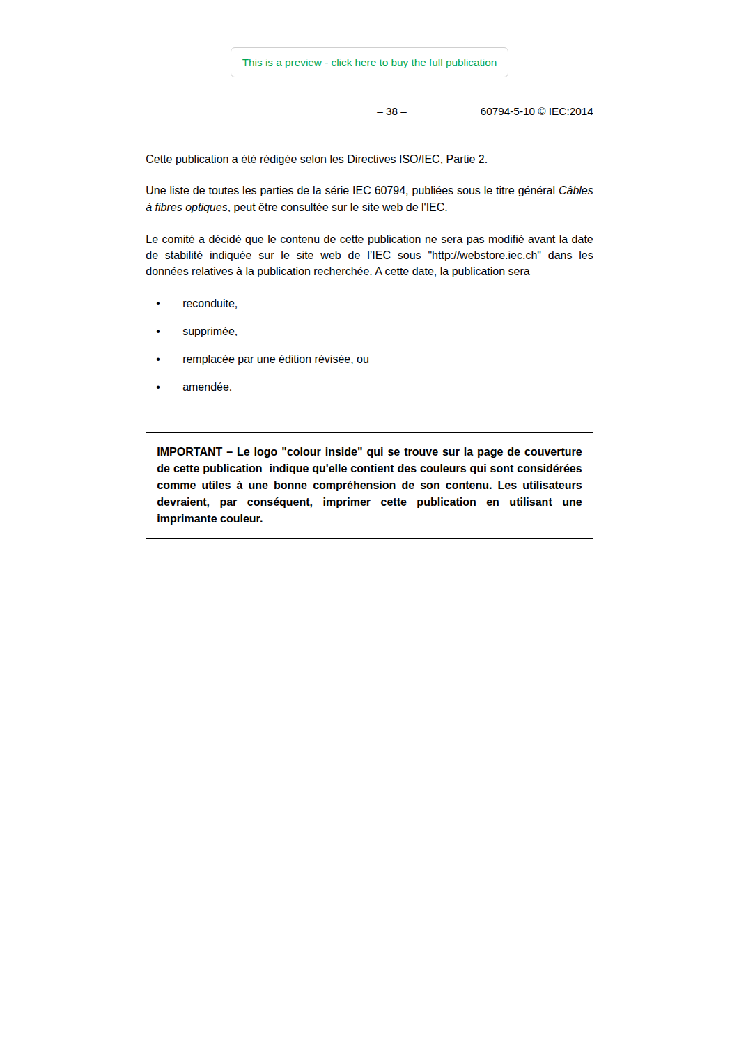This is a preview - click here to buy the full publication
– 38 –60794-5-10 © IEC:2014
Cette publication a été rédigée selon les Directives ISO/IEC, Partie 2.
Une liste de toutes les parties de la série IEC 60794, publiées sous le titre général Câbles à fibres optiques, peut être consultée sur le site web de l'IEC.
Le comité a décidé que le contenu de cette publication ne sera pas modifié avant la date de stabilité indiquée sur le site web de l’IEC sous "http://webstore.iec.ch" dans les données relatives à la publication recherchée. A cette date, la publication sera
reconduite,
supprimée,
remplacée par une édition révisée, ou
amendée.
IMPORTANT – Le logo "colour inside" qui se trouve sur la page de couverture de cette publication indique qu'elle contient des couleurs qui sont considérées comme utiles à une bonne compréhension de son contenu. Les utilisateurs devraient, par conséquent, imprimer cette publication en utilisant une imprimante couleur.